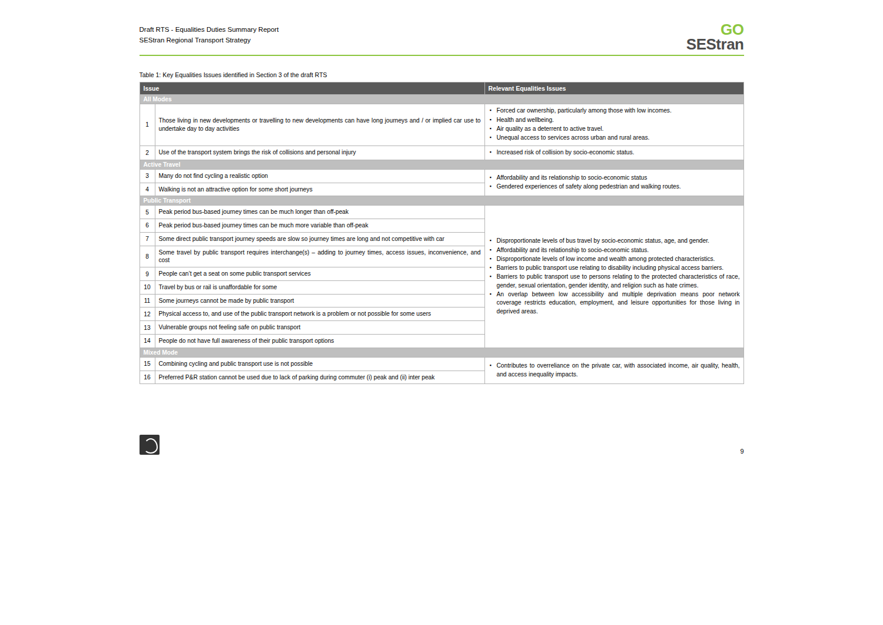Draft RTS - Equalities Duties Summary Report
SEStran Regional Transport Strategy
GO
SEStran
Table 1: Key Equalities Issues identified in Section 3 of the draft RTS
| Issue | Relevant Equalities Issues |
| --- | --- |
| All Modes |
| 1 | Those living in new developments or travelling to new developments can have long journeys and / or implied car use to undertake day to day activities | Forced car ownership, particularly among those with low incomes. Health and wellbeing. Air quality as a deterrent to active travel. Unequal access to services across urban and rural areas. |
| 2 | Use of the transport system brings the risk of collisions and personal injury | Increased risk of collision by socio-economic status. |
| Active Travel |
| 3 | Many do not find cycling a realistic option | Affordability and its relationship to socio-economic status Gendered experiences of safety along pedestrian and walking routes. |
| 4 | Walking is not an attractive option for some short journeys |
| Public Transport |
| 5 | Peak period bus-based journey times can be much longer than off-peak | Disproportionate levels of bus travel by socio-economic status, age, and gender. Affordability and its relationship to socio-economic status. Disproportionate levels of low income and wealth among protected characteristics. Barriers to public transport use relating to disability including physical access barriers. Barriers to public transport use to persons relating to the protected characteristics of race, gender, sexual orientation, gender identity, and religion such as hate crimes. An overlap between low accessibility and multiple deprivation means poor network coverage restricts education, employment, and leisure opportunities for those living in deprived areas. |
| 6 | Peak period bus-based journey times can be much more variable than off-peak |
| 7 | Some direct public transport journey speeds are slow so journey times are long and not competitive with car |
| 8 | Some travel by public transport requires interchange(s) – adding to journey times, access issues, inconvenience, and cost |
| 9 | People can’t get a seat on some public transport services |
| 10 | Travel by bus or rail is unaffordable for some |
| 11 | Some journeys cannot be made by public transport |
| 12 | Physical access to, and use of the public transport network is a problem or not possible for some users |
| 13 | Vulnerable groups not feeling safe on public transport |
| 14 | People do not have full awareness of their public transport options |
| Mixed Mode |
| 15 | Combining cycling and public transport use is not possible | Contributes to overreliance on the private car, with associated income, air quality, health, and access inequality impacts. |
| 16 | Preferred P&R station cannot be used due to lack of parking during commuter (i) peak and (ii) inter peak |
9